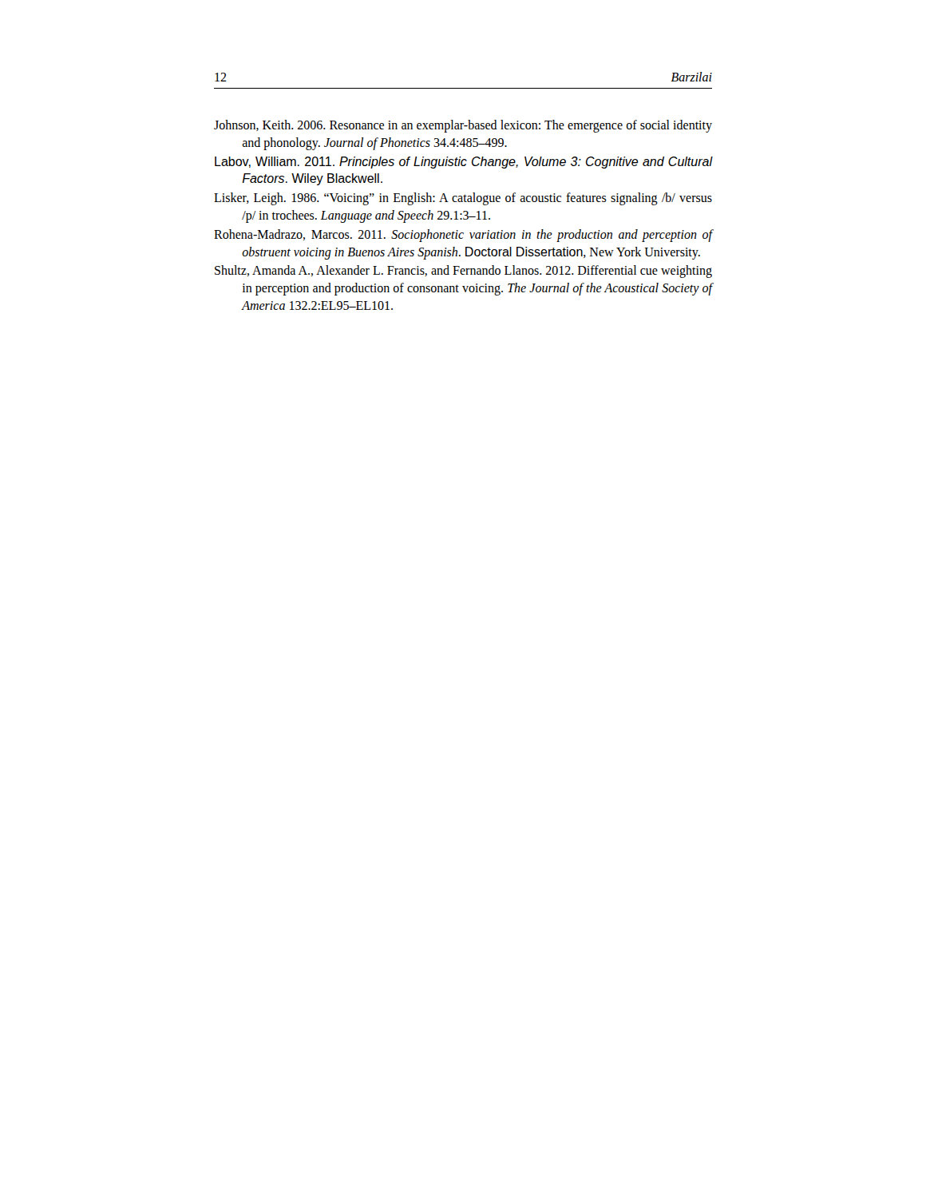12 Barzilai
Johnson, Keith. 2006. Resonance in an exemplar-based lexicon: The emergence of social identity and phonology. Journal of Phonetics 34.4:485–499.
Labov, William. 2011. Principles of Linguistic Change, Volume 3: Cognitive and Cultural Factors. Wiley Blackwell.
Lisker, Leigh. 1986. “Voicing” in English: A catalogue of acoustic features signaling /b/ versus /p/ in trochees. Language and Speech 29.1:3–11.
Rohena-Madrazo, Marcos. 2011. Sociophonetic variation in the production and perception of obstruent voicing in Buenos Aires Spanish. Doctoral Dissertation, New York University.
Shultz, Amanda A., Alexander L. Francis, and Fernando Llanos. 2012. Differential cue weighting in perception and production of consonant voicing. The Journal of the Acoustical Society of America 132.2:EL95–EL101.